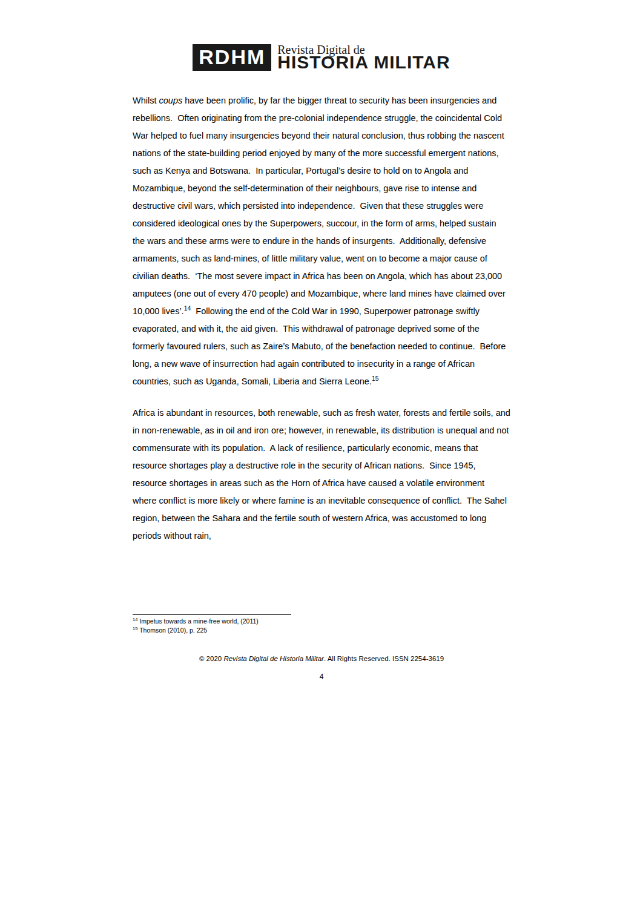RDHM
Revista Digital de HISTORIA MILITAR
Whilst coups have been prolific, by far the bigger threat to security has been insurgencies and rebellions. Often originating from the pre-colonial independence struggle, the coincidental Cold War helped to fuel many insurgencies beyond their natural conclusion, thus robbing the nascent nations of the state-building period enjoyed by many of the more successful emergent nations, such as Kenya and Botswana. In particular, Portugal’s desire to hold on to Angola and Mozambique, beyond the self-determination of their neighbours, gave rise to intense and destructive civil wars, which persisted into independence. Given that these struggles were considered ideological ones by the Superpowers, succour, in the form of arms, helped sustain the wars and these arms were to endure in the hands of insurgents. Additionally, defensive armaments, such as land-mines, of little military value, went on to become a major cause of civilian deaths. ‘The most severe impact in Africa has been on Angola, which has about 23,000 amputees (one out of every 470 people) and Mozambique, where land mines have claimed over 10,000 lives’.14 Following the end of the Cold War in 1990, Superpower patronage swiftly evaporated, and with it, the aid given. This withdrawal of patronage deprived some of the formerly favoured rulers, such as Zaire’s Mabuto, of the benefaction needed to continue. Before long, a new wave of insurrection had again contributed to insecurity in a range of African countries, such as Uganda, Somali, Liberia and Sierra Leone.15
Africa is abundant in resources, both renewable, such as fresh water, forests and fertile soils, and in non-renewable, as in oil and iron ore; however, in renewable, its distribution is unequal and not commensurate with its population. A lack of resilience, particularly economic, means that resource shortages play a destructive role in the security of African nations. Since 1945, resource shortages in areas such as the Horn of Africa have caused a volatile environment where conflict is more likely or where famine is an inevitable consequence of conflict. The Sahel region, between the Sahara and the fertile south of western Africa, was accustomed to long periods without rain,
14 Impetus towards a mine-free world, (2011)
15 Thomson (2010), p. 225
© 2020 Revista Digital de Historia Militar. All Rights Reserved. ISSN 2254-3619
4